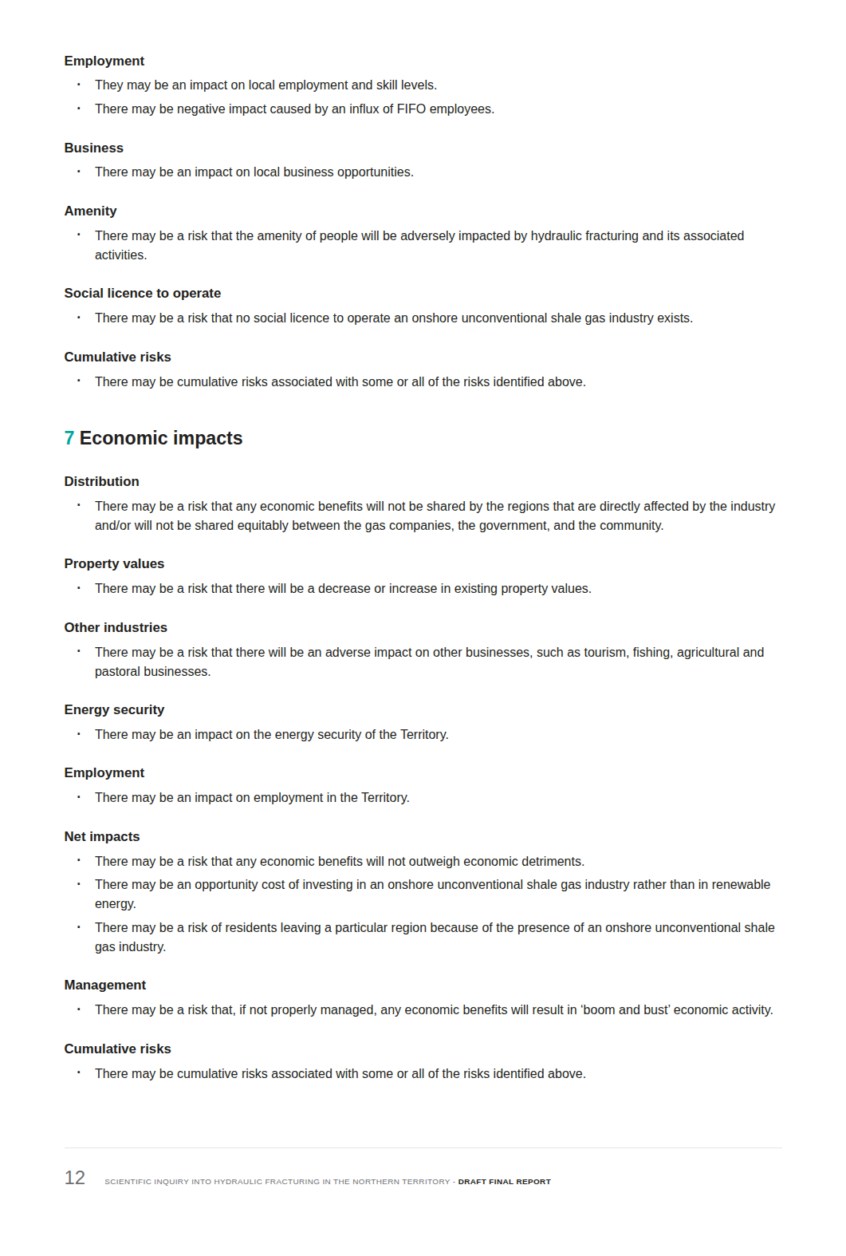Employment
They may be an impact on local employment and skill levels.
There may be negative impact caused by an influx of FIFO employees.
Business
There may be an impact on local business opportunities.
Amenity
There may be a risk that the amenity of people will be adversely impacted by hydraulic fracturing and its associated activities.
Social licence to operate
There may be a risk that no social licence to operate an onshore unconventional shale gas industry exists.
Cumulative risks
There may be cumulative risks associated with some or all of the risks identified above.
7 Economic impacts
Distribution
There may be a risk that any economic benefits will not be shared by the regions that are directly affected by the industry and/or will not be shared equitably between the gas companies, the government, and the community.
Property values
There may be a risk that there will be a decrease or increase in existing property values.
Other industries
There may be a risk that there will be an adverse impact on other businesses, such as tourism, fishing, agricultural and pastoral businesses.
Energy security
There may be an impact on the energy security of the Territory.
Employment
There may be an impact on employment in the Territory.
Net impacts
There may be a risk that any economic benefits will not outweigh economic detriments.
There may be an opportunity cost of investing in an onshore unconventional shale gas industry rather than in renewable energy.
There may be a risk of residents leaving a particular region because of the presence of an onshore unconventional shale gas industry.
Management
There may be a risk that, if not properly managed, any economic benefits will result in ‘boom and bust’ economic activity.
Cumulative risks
There may be cumulative risks associated with some or all of the risks identified above.
12 Scientific Inquiry into Hydraulic Fracturing in the Northern Territory - Draft Final Report